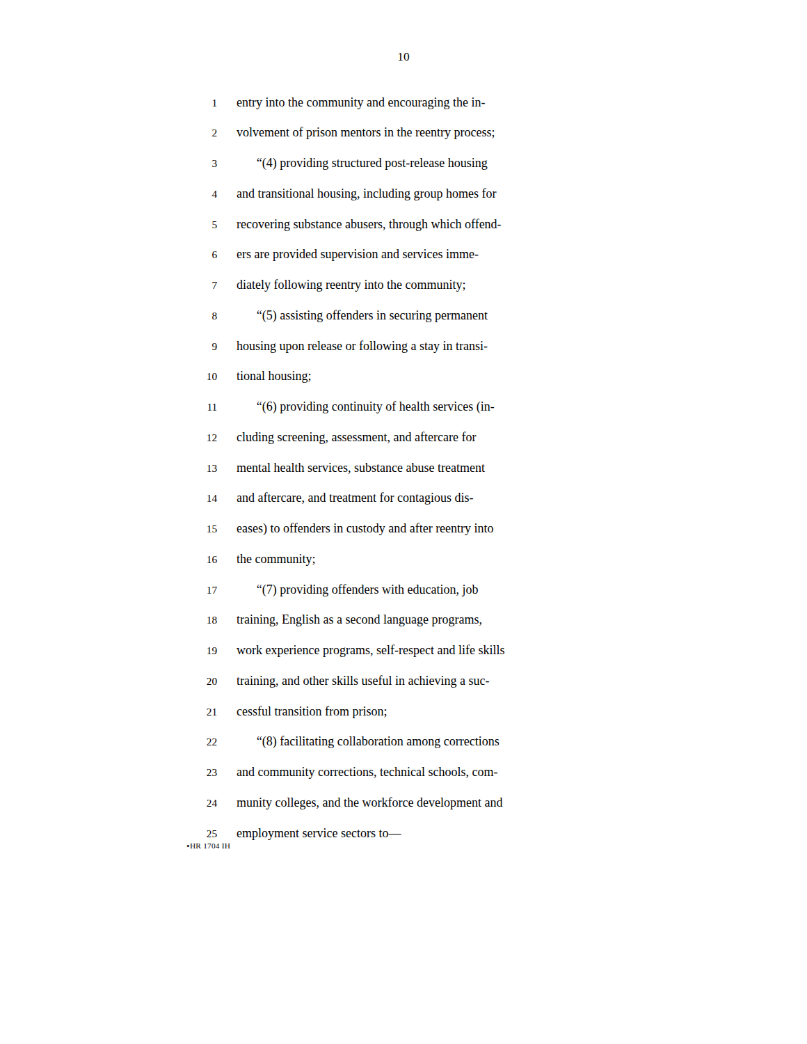10
| 1 | entry into the community and encouraging the in- |
| 2 | volvement of prison mentors in the reentry process; |
| 3 | “(4) providing structured post-release housing |
| 4 | and transitional housing, including group homes for |
| 5 | recovering substance abusers, through which offend- |
| 6 | ers are provided supervision and services imme- |
| 7 | diately following reentry into the community; |
| 8 | “(5) assisting offenders in securing permanent |
| 9 | housing upon release or following a stay in transi- |
| 10 | tional housing; |
| 11 | “(6) providing continuity of health services (in- |
| 12 | cluding screening, assessment, and aftercare for |
| 13 | mental health services, substance abuse treatment |
| 14 | and aftercare, and treatment for contagious dis- |
| 15 | eases) to offenders in custody and after reentry into |
| 16 | the community; |
| 17 | “(7) providing offenders with education, job |
| 18 | training, English as a second language programs, |
| 19 | work experience programs, self-respect and life skills |
| 20 | training, and other skills useful in achieving a suc- |
| 21 | cessful transition from prison; |
| 22 | “(8) facilitating collaboration among corrections |
| 23 | and community corrections, technical schools, com- |
| 24 | munity colleges, and the workforce development and |
| 25 | employment service sectors to— |
•HR 1704 IH